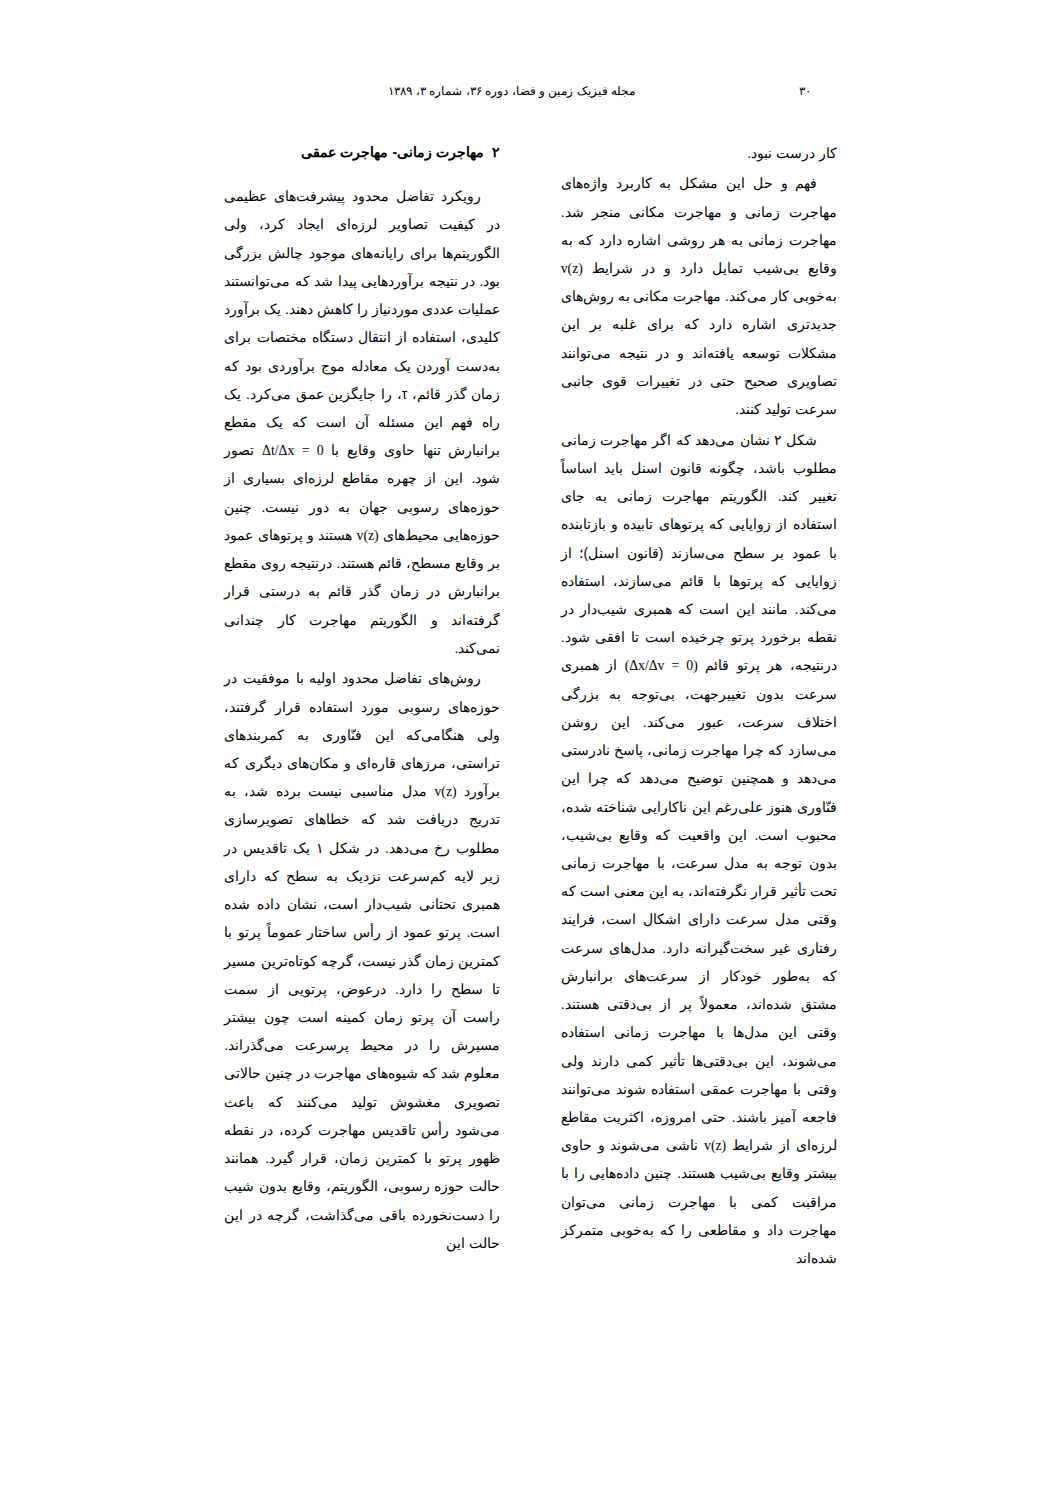۳۰
مجله فیزیک زمین و فضا، دوره ۳۶، شماره ۳، ۱۳۸۹
کار درست نبود.
فهم و حل این مشکل به کاربرد واژه‌های مهاجرت زمانی و مهاجرت مکانی منجر شد. مهاجرت زمانی به هر روشی اشاره دارد که به وقایع بی‌شیب تمایل دارد و در شرایط v(z) به‌خوبی کار می‌کند. مهاجرت مکانی به روش‌های جدیدتری اشاره دارد که برای غلبه بر این مشکلات توسعه یافته‌اند و در نتیجه می‌توانند تصاویری صحیح حتی در تغییرات قوی جانبی سرعت تولید کنند.
شکل ۲ نشان می‌دهد که اگر مهاجرت زمانی مطلوب باشد، چگونه قانون اسنل باید اساساً تغییر کند. الگوریتم مهاجرت زمانی به جای استفاده از زوایایی که پرتوهای تابیده و بازتابنده با عمود بر سطح می‌سازند (قانون اسنل)؛ از زوایایی که پرتوها با قائم می‌سازند، استفاده می‌کند. مانند این است که همبری شیب‌دار در نقطه برخورد پرتو چرخیده است تا افقی شود. درنتیجه، هر پرتو قائم (Δx/Δv = 0) از همبری سرعت بدون تغییرجهت، بی‌توجه به بزرگی اختلاف سرعت، عبور می‌کند. این روشن می‌سازد که چرا مهاجرت زمانی، پاسخ نادرستی می‌دهد و همچنین توضیح می‌دهد که چرا این فنّاوری هنوز علی‌رغم این ناکارایی شناخته شده، محبوب است. این واقعیت که وقایع بی‌شیب، بدون توجه به مدل سرعت، با مهاجرت زمانی تحت تأثیر قرار نگرفته‌اند، به این معنی است که وقتی مدل سرعت دارای اشکال است، فرایند رفتاری غیر سخت‌گیرانه دارد. مدل‌های سرعت که به‌طور خودکار از سرعت‌های برانبارش مشتق شده‌اند، معمولاً پر از بی‌دقتی هستند. وقتی این مدل‌ها با مهاجرت زمانی استفاده می‌شوند، این بی‌دقتی‌ها تأثیر کمی دارند ولی وقتی با مهاجرت عمقی استفاده شوند می‌توانند فاجعه آمیز باشند. حتی امروزه، اکثریت مقاطع لرزه‌ای از شرایط v(z) ناشی می‌شوند و حاوی بیشتر وقایع بی‌شیب هستند. چنین داده‌هایی را با مراقبت کمی با مهاجرت زمانی می‌توان مهاجرت داد و مقاطعی را که به‌خوبی متمرکز شده‌اند
۲ مهاجرت زمانی- مهاجرت عمقی
رویکرد تفاضل محدود پیشرفت‌های عظیمی در کیفیت تصاویر لرزه‌ای ایجاد کرد، ولی الگوریتم‌ها برای رایانه‌های موجود چالش بزرگی بود. در نتیجه برآوردهایی پیدا شد که می‌توانستند عملیات عددی موردنیاز را کاهش دهند. یک برآورد کلیدی، استفاده از انتقال دستگاه مختصات برای به‌دست آوردن یک معادله موج برآوردی بود که زمان گذر قائم، τ، را جایگزین عمق می‌کرد. یک راه فهم این مسئله آن است که یک مقطع برانبارش تنها حاوی وقایع با Δt/Δx = 0 تصور شود. این از چهره مقاطع لرزه‌ای بسیاری از حوزه‌های رسوبی جهان به دور نیست. چنین حوزه‌هایی محیط‌های v(z) هستند و پرتوهای عمود بر وقایع مسطح، قائم هستند. درنتیجه روی مقطع برانبارش در زمان گذر قائم به درستی قرار گرفته‌اند و الگوریتم مهاجرت کار چندانی نمی‌کند.
روش‌های تفاضل محدود اولیه با موفقیت در حوزه‌های رسوبی مورد استفاده قرار گرفتند، ولی هنگامی‌که این فنّاوری به کمربندهای تراستی، مرزهای قاره‌ای و مکان‌های دیگری که برآورد v(z) مدل مناسبی نیست برده شد، به تدریج دریافت شد که خطاهای تصویرسازی مطلوب رخ می‌دهد. در شکل ۱ یک تاقدیس در زیر لایه کم‌سرعت نزدیک به سطح که دارای همبری تحتانی شیب‌دار است، نشان داده شده است. پرتو عمود از رأس ساختار عموماً پرتو با کمترین زمان گذر نیست، گرچه کوتاه‌ترین مسیر تا سطح را دارد. درعوض، پرتویی از سمت راست آن پرتو زمان کمینه است چون بیشتر مسیرش را در محیط پرسرعت می‌گذراند. معلوم شد که شیوه‌های مهاجرت در چنین حالاتی تصویری مغشوش تولید می‌کنند که باعث می‌شود رأس تاقدیس مهاجرت کرده، در نقطه ظهور پرتو با کمترین زمان، قرار گیرد. همانند حالت حوزه رسوبی، الگوریتم، وقایع بدون شیب را دست‌نخورده باقی می‌گذاشت، گرچه در این حالت این